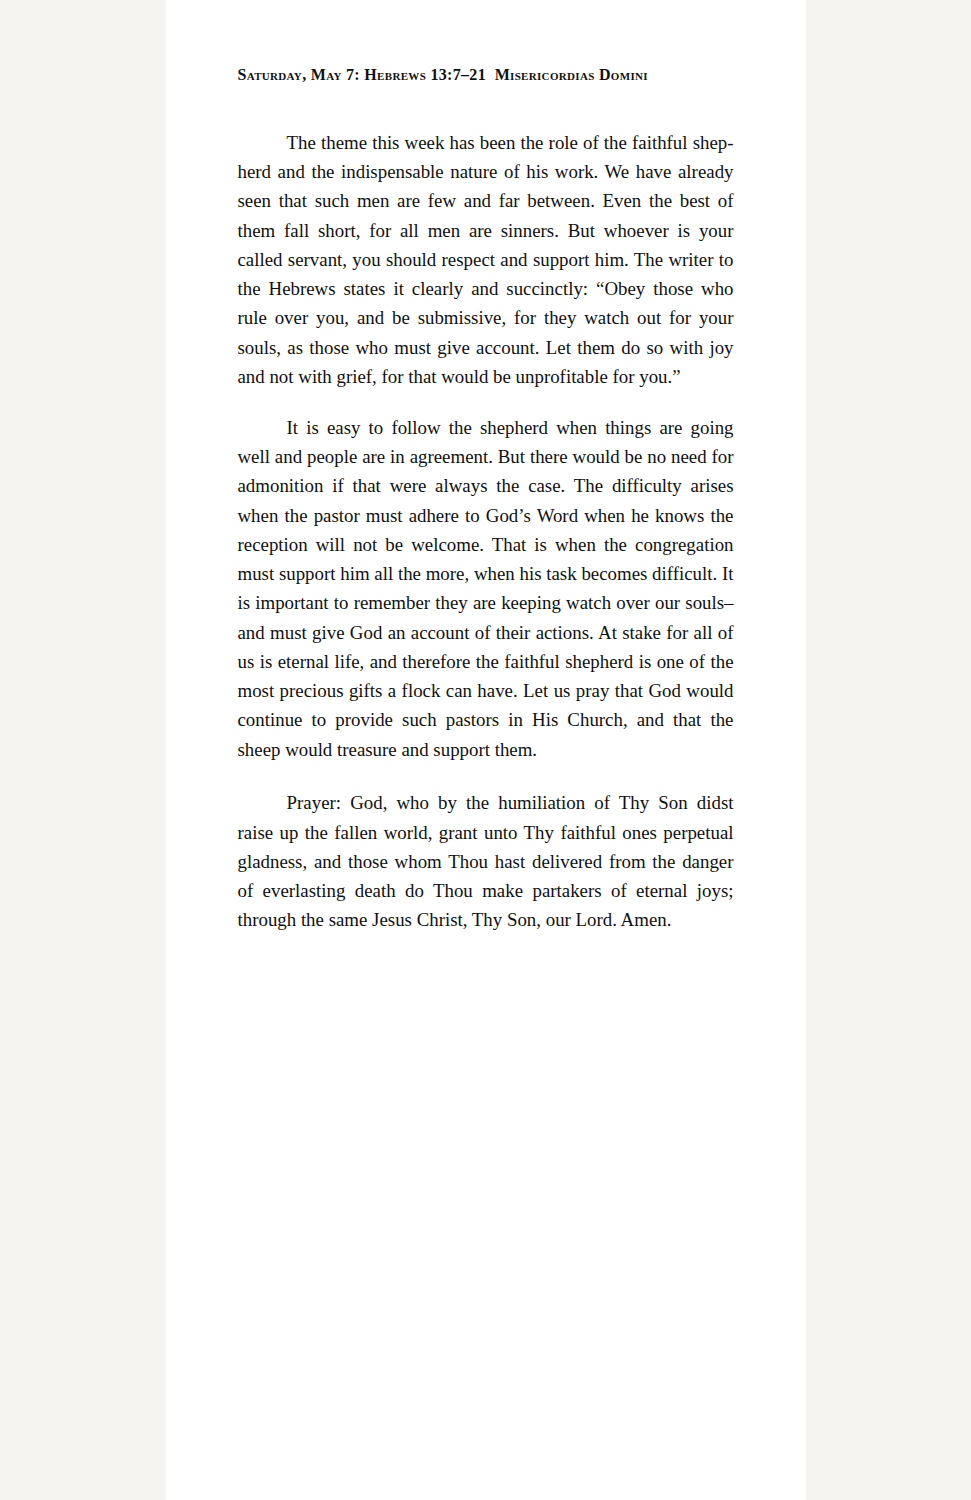Saturday, May 7: Hebrews 13:7–21 Misericordias Domini
The theme this week has been the role of the faithful shepherd and the indispensable nature of his work. We have already seen that such men are few and far between. Even the best of them fall short, for all men are sinners. But whoever is your called servant, you should respect and support him. The writer to the Hebrews states it clearly and succinctly: “Obey those who rule over you, and be submissive, for they watch out for your souls, as those who must give account. Let them do so with joy and not with grief, for that would be unprofitable for you.”
It is easy to follow the shepherd when things are going well and people are in agreement. But there would be no need for admonition if that were always the case. The difficulty arises when the pastor must adhere to God’s Word when he knows the reception will not be welcome. That is when the congregation must support him all the more, when his task becomes difficult. It is important to remember they are keeping watch over our souls–and must give God an account of their actions. At stake for all of us is eternal life, and therefore the faithful shepherd is one of the most precious gifts a flock can have. Let us pray that God would continue to provide such pastors in His Church, and that the sheep would treasure and support them.
Prayer: God, who by the humiliation of Thy Son didst raise up the fallen world, grant unto Thy faithful ones perpetual gladness, and those whom Thou hast delivered from the danger of everlasting death do Thou make partakers of eternal joys; through the same Jesus Christ, Thy Son, our Lord. Amen.